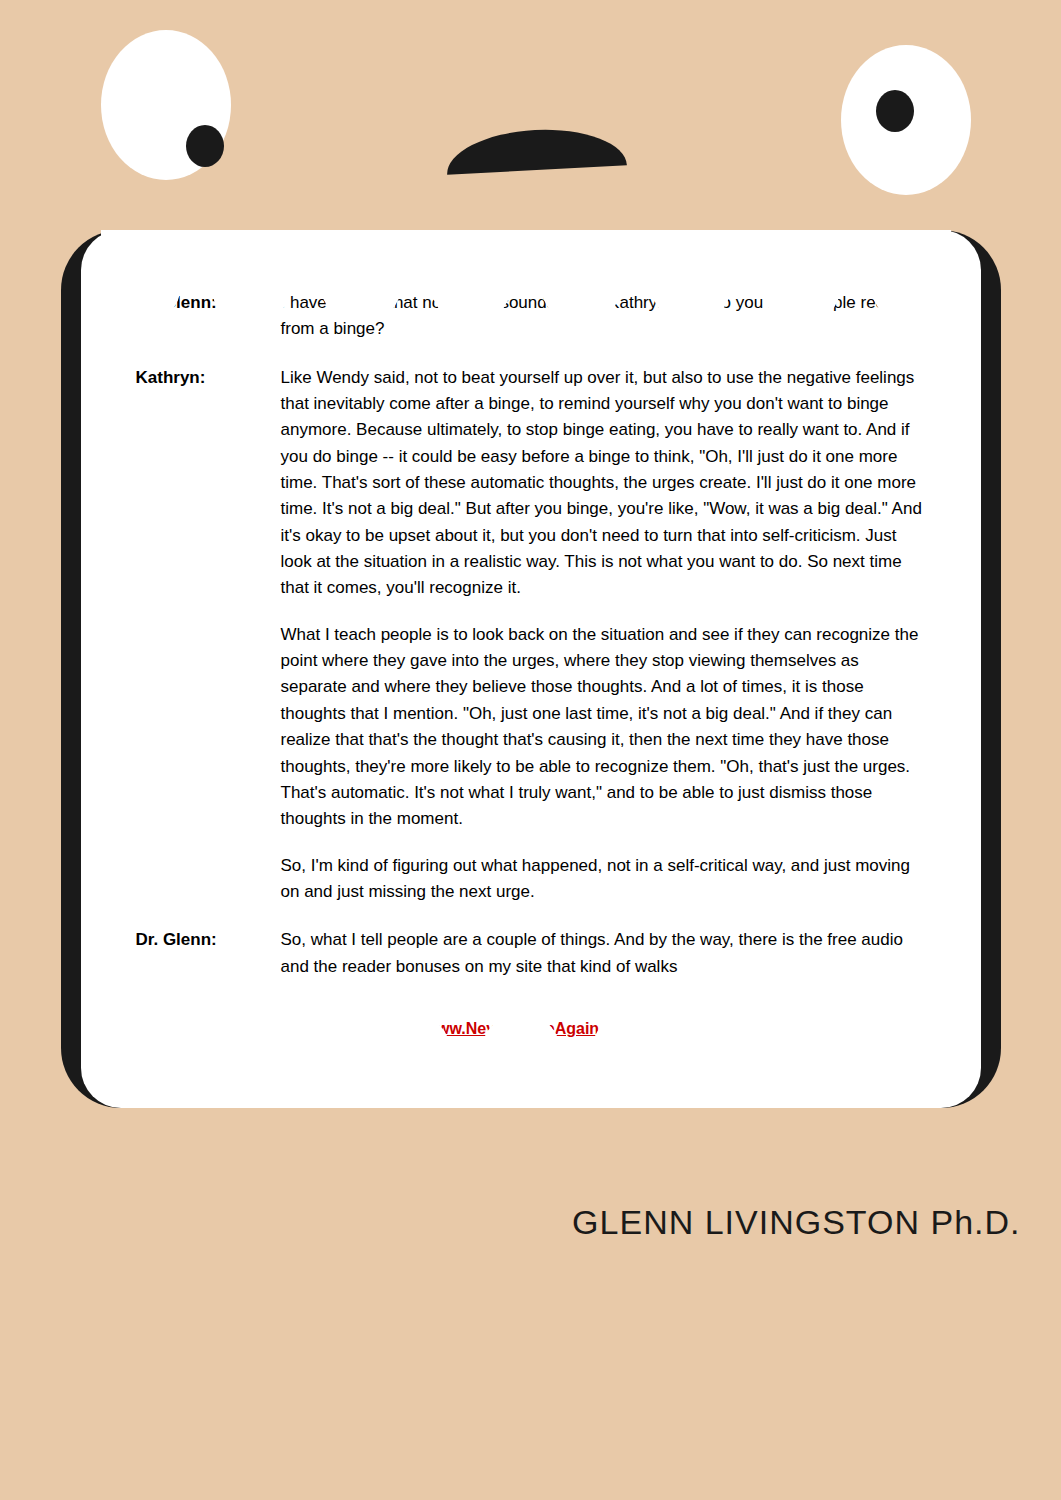Dr. Glenn:
I have to read that now. That sounds great. Kathryn, how do you help people recover from a binge?
Kathryn:
Like Wendy said, not to beat yourself up over it, but also to use the negative feelings that inevitably come after a binge, to remind yourself why you don't want to binge anymore. Because ultimately, to stop binge eating, you have to really want to. And if you do binge -- it could be easy before a binge to think, "Oh, I'll just do it one more time. That's sort of these automatic thoughts, the urges create. I'll just do it one more time. It's not a big deal." But after you binge, you're like, "Wow, it was a big deal." And it's okay to be upset about it, but you don't need to turn that into self-criticism. Just look at the situation in a realistic way. This is not what you want to do. So next time that it comes, you'll recognize it.
What I teach people is to look back on the situation and see if they can recognize the point where they gave into the urges, where they stop viewing themselves as separate and where they believe those thoughts. And a lot of times, it is those thoughts that I mention. "Oh, just one last time, it's not a big deal." And if they can realize that that's the thought that's causing it, then the next time they have those thoughts, they're more likely to be able to recognize them. "Oh, that's just the urges. That's automatic. It's not what I truly want," and to be able to just dismiss those thoughts in the moment.
So, I'm kind of figuring out what happened, not in a self-critical way, and just moving on and just missing the next urge.
Dr. Glenn:
So, what I tell people are a couple of things. And by the way, there is the free audio and the reader bonuses on my site that kind of walks
www.NeverBingeAgain.com
GLENN LIVINGSTON Ph.D.